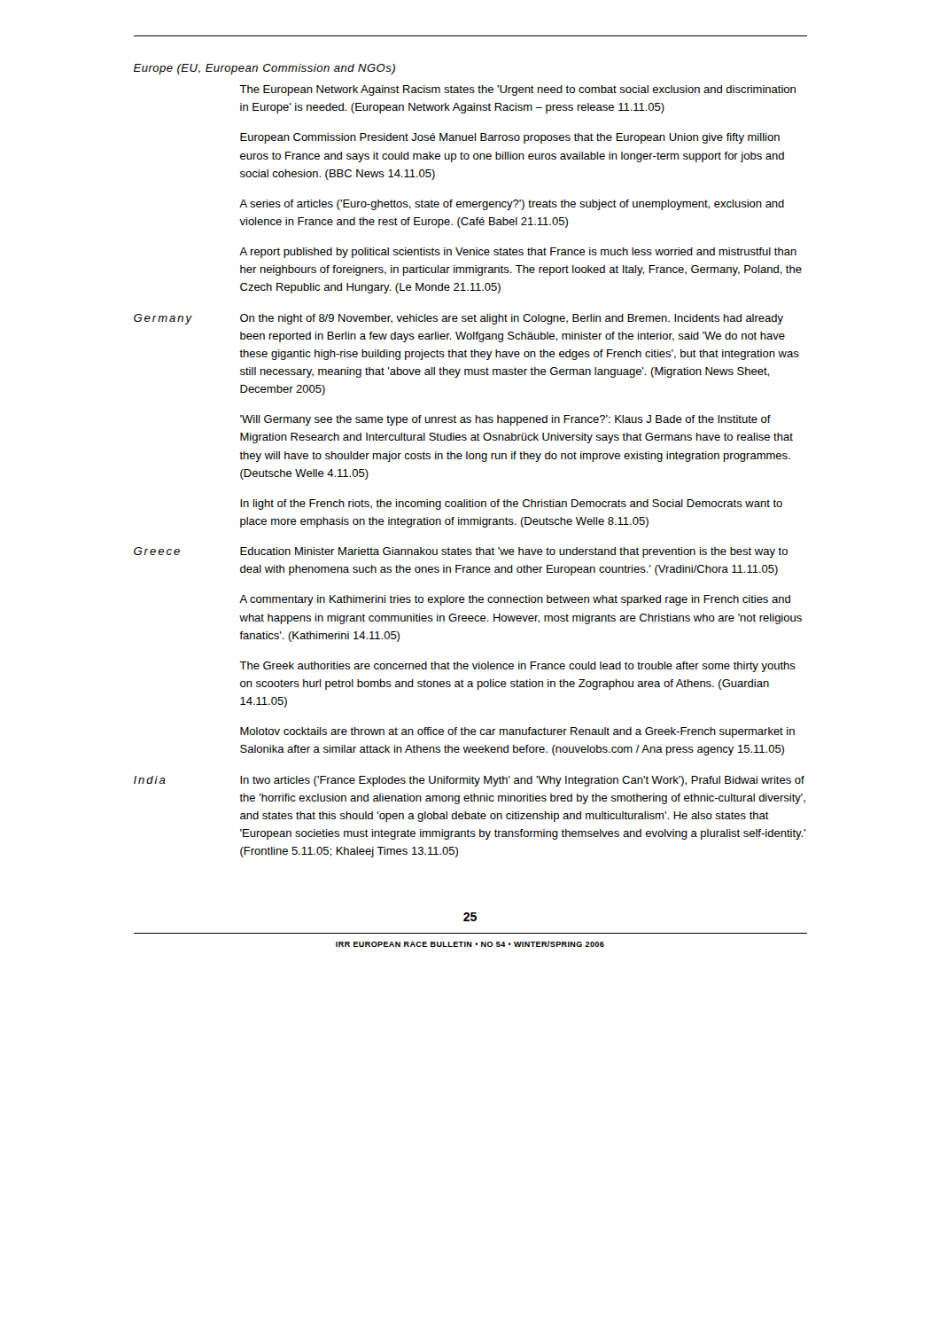Europe (EU, European Commission and NGOs)
The European Network Against Racism states the 'Urgent need to combat social exclusion and discrimination in Europe' is needed. (European Network Against Racism – press release 11.11.05)
European Commission President José Manuel Barroso proposes that the European Union give fifty million euros to France and says it could make up to one billion euros available in longer-term support for jobs and social cohesion. (BBC News 14.11.05)
A series of articles ('Euro-ghettos, state of emergency?') treats the subject of unemployment, exclusion and violence in France and the rest of Europe. (Café Babel 21.11.05)
A report published by political scientists in Venice states that France is much less worried and mistrustful than her neighbours of foreigners, in particular immigrants. The report looked at Italy, France, Germany, Poland, the Czech Republic and Hungary. (Le Monde 21.11.05)
Germany
On the night of 8/9 November, vehicles are set alight in Cologne, Berlin and Bremen. Incidents had already been reported in Berlin a few days earlier. Wolfgang Schäuble, minister of the interior, said 'We do not have these gigantic high-rise building projects that they have on the edges of French cities', but that integration was still necessary, meaning that 'above all they must master the German language'. (Migration News Sheet, December 2005)
'Will Germany see the same type of unrest as has happened in France?': Klaus J Bade of the Institute of Migration Research and Intercultural Studies at Osnabrück University says that Germans have to realise that they will have to shoulder major costs in the long run if they do not improve existing integration programmes. (Deutsche Welle 4.11.05)
In light of the French riots, the incoming coalition of the Christian Democrats and Social Democrats want to place more emphasis on the integration of immigrants. (Deutsche Welle 8.11.05)
Greece
Education Minister Marietta Giannakou states that 'we have to understand that prevention is the best way to deal with phenomena such as the ones in France and other European countries.' (Vradini/Chora 11.11.05)
A commentary in Kathimerini tries to explore the connection between what sparked rage in French cities and what happens in migrant communities in Greece. However, most migrants are Christians who are 'not religious fanatics'. (Kathimerini 14.11.05)
The Greek authorities are concerned that the violence in France could lead to trouble after some thirty youths on scooters hurl petrol bombs and stones at a police station in the Zographou area of Athens. (Guardian 14.11.05)
Molotov cocktails are thrown at an office of the car manufacturer Renault and a Greek-French supermarket in Salonika after a similar attack in Athens the weekend before. (nouvelobs.com / Ana press agency 15.11.05)
India
In two articles ('France Explodes the Uniformity Myth' and 'Why Integration Can't Work'), Praful Bidwai writes of the 'horrific exclusion and alienation among ethnic minorities bred by the smothering of ethnic-cultural diversity', and states that this should 'open a global debate on citizenship and multiculturalism'. He also states that 'European societies must integrate immigrants by transforming themselves and evolving a pluralist self-identity.' (Frontline 5.11.05; Khaleej Times 13.11.05)
25
IRR EUROPEAN RACE BULLETIN • NO 54 • WINTER/SPRING 2006